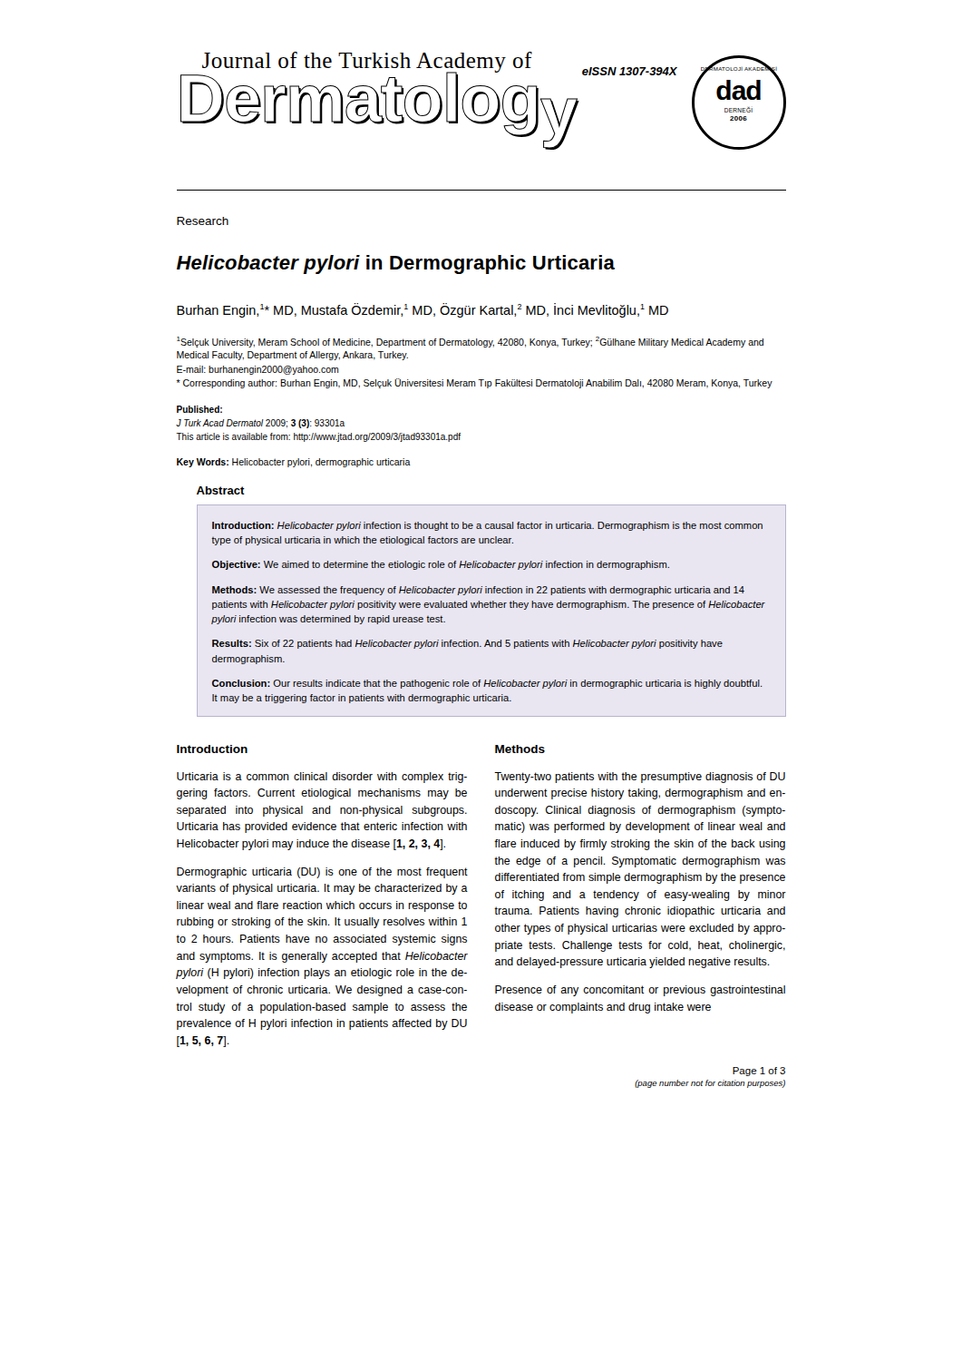eISSN 1307-394X
DERMATOLOJİ AKADEMİSİ dad DERNEĞİ 2006
Journal of the Turkish Academy of
Dermatology
Research
Helicobacter pylori in Dermographic Urticaria
Burhan Engin,1* MD, Mustafa Özdemir,1 MD, Özgür Kartal,2 MD, İnci Mevlitoğlu,1 MD
1Selçuk University, Meram School of Medicine, Department of Dermatology, 42080, Konya, Turkey; 2Gülhane Military Medical Academy and Medical Faculty, Department of Allergy, Ankara, Turkey.
E-mail: burhanengin2000@yahoo.com
* Corresponding author: Burhan Engin, MD, Selçuk Üniversitesi Meram Tıp Fakültesi Dermatoloji Anabilim Dalı, 42080 Meram, Konya, Turkey
Published:
J Turk Acad Dermatol 2009; 3 (3): 93301a
This article is available from: http://www.jtad.org/2009/3/jtad93301a.pdf
Key Words: Helicobacter pylori, dermographic urticaria
Abstract
Introduction: Helicobacter pylori infection is thought to be a causal factor in urticaria. Dermographism is the most common type of physical urticaria in which the etiological factors are unclear.
Objective: We aimed to determine the etiologic role of Helicobacter pylori infection in dermographism.
Methods: We assessed the frequency of Helicobacter pylori infection in 22 patients with dermographic urticaria and 14 patients with Helicobacter pylori positivity were evaluated whether they have dermographism. The presence of Helicobacter pylori infection was determined by rapid urease test.
Results: Six of 22 patients had Helicobacter pylori infection. And 5 patients with Helicobacter pylori positivity have dermographism.
Conclusion: Our results indicate that the pathogenic role of Helicobacter pylori in dermographic urticaria is highly doubtful. It may be a triggering factor in patients with dermographic urticaria.
Introduction
Urticaria is a common clinical disorder with complex triggering factors. Current etiological mechanisms may be separated into physical and non-physical subgroups. Urticaria has provided evidence that enteric infection with Helicobacter pylori may induce the disease [1, 2, 3, 4].
Dermographic urticaria (DU) is one of the most frequent variants of physical urticaria. It may be characterized by a linear weal and flare reaction which occurs in response to rubbing or stroking of the skin. It usually resolves within 1 to 2 hours. Patients have no associated systemic signs and symptoms. It is generally accepted that Helicobacter pylori (H pylori) infection plays an etiologic role in the development of chronic urticaria. We designed a case-control study of a population-based sample to assess the prevalence of H pylori infection in patients affected by DU [1, 5, 6, 7].
Methods
Twenty-two patients with the presumptive diagnosis of DU underwent precise history taking, dermographism and endoscopy. Clinical diagnosis of dermographism (symptomatic) was performed by development of linear weal and flare induced by firmly stroking the skin of the back using the edge of a pencil. Symptomatic dermographism was differentiated from simple dermographism by the presence of itching and a tendency of easy-wealing by minor trauma. Patients having chronic idiopathic urticaria and other types of physical urticarias were excluded by appropriate tests. Challenge tests for cold, heat, cholinergic, and delayed-pressure urticaria yielded negative results.
Presence of any concomitant or previous gastrointestinal disease or complaints and drug intake were
Page 1 of 3
(page number not for citation purposes)